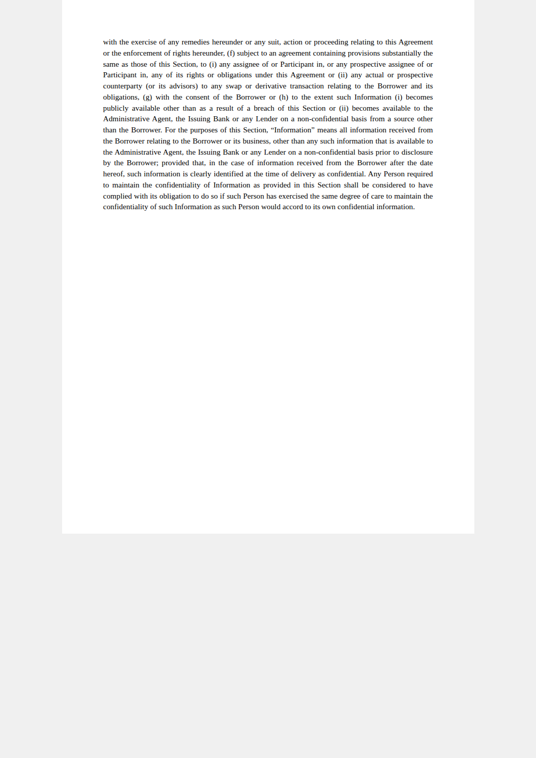with the exercise of any remedies hereunder or any suit, action or proceeding relating to this Agreement or the enforcement of rights hereunder, (f) subject to an agreement containing provisions substantially the same as those of this Section, to (i) any assignee of or Participant in, or any prospective assignee of or Participant in, any of its rights or obligations under this Agreement or (ii) any actual or prospective counterparty (or its advisors) to any swap or derivative transaction relating to the Borrower and its obligations, (g) with the consent of the Borrower or (h) to the extent such Information (i) becomes publicly available other than as a result of a breach of this Section or (ii) becomes available to the Administrative Agent, the Issuing Bank or any Lender on a non-confidential basis from a source other than the Borrower. For the purposes of this Section, “Information” means all information received from the Borrower relating to the Borrower or its business, other than any such information that is available to the Administrative Agent, the Issuing Bank or any Lender on a non-confidential basis prior to disclosure by the Borrower; provided that, in the case of information received from the Borrower after the date hereof, such information is clearly identified at the time of delivery as confidential. Any Person required to maintain the confidentiality of Information as provided in this Section shall be considered to have complied with its obligation to do so if such Person has exercised the same degree of care to maintain the confidentiality of such Information as such Person would accord to its own confidential information.